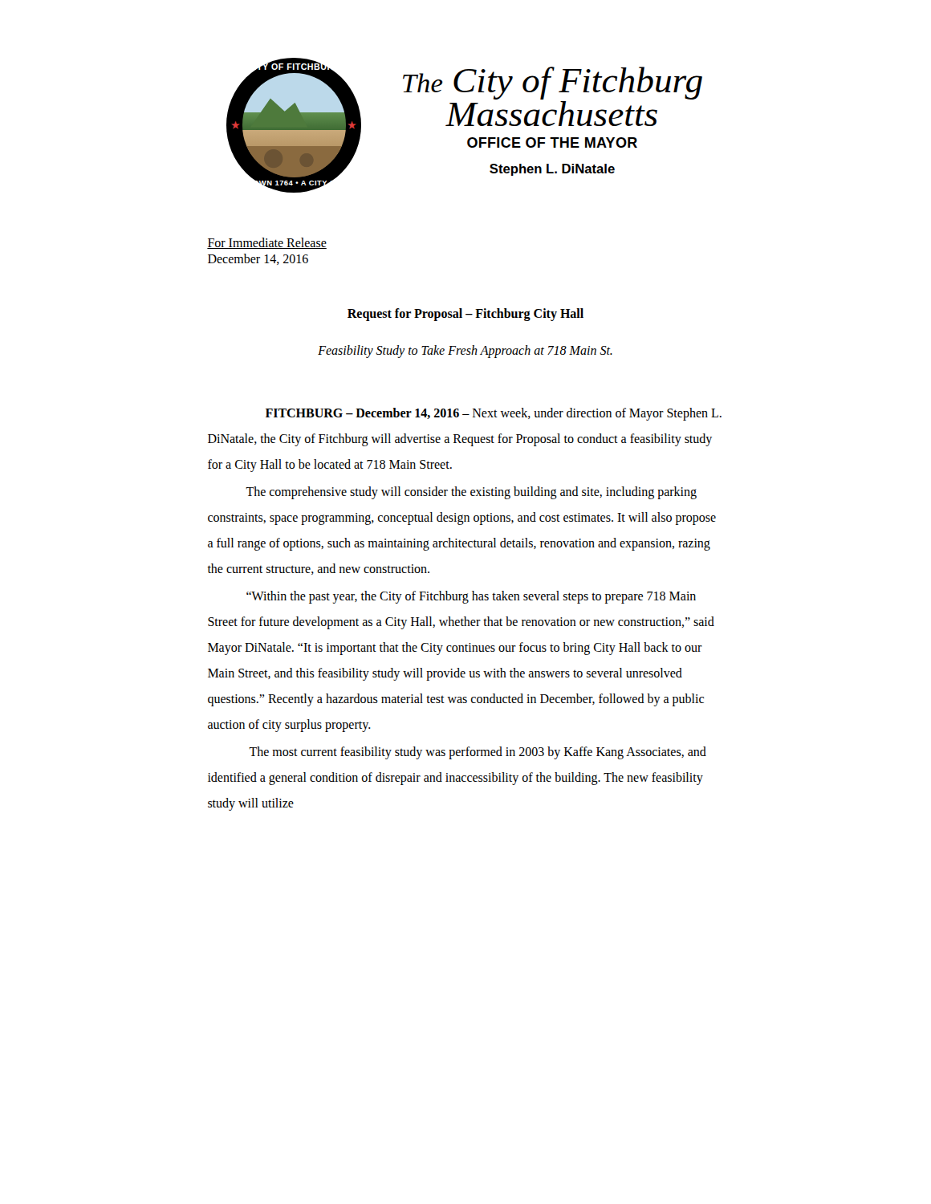CITY OF FITCHBURG A TOWN 1764 • A CITY 1872 ★ ★
The City of Fitchburg
Massachusetts
OFFICE OF THE MAYOR
Stephen L. DiNatale
For Immediate Release
December 14, 2016
Request for Proposal – Fitchburg City Hall
Feasibility Study to Take Fresh Approach at 718 Main St.
FITCHBURG – December 14, 2016 – Next week, under direction of Mayor Stephen L. DiNatale, the City of Fitchburg will advertise a Request for Proposal to conduct a feasibility study for a City Hall to be located at 718 Main Street.
The comprehensive study will consider the existing building and site, including parking constraints, space programming, conceptual design options, and cost estimates. It will also propose a full range of options, such as maintaining architectural details, renovation and expansion, razing the current structure, and new construction.
“Within the past year, the City of Fitchburg has taken several steps to prepare 718 Main Street for future development as a City Hall, whether that be renovation or new construction,” said Mayor DiNatale. “It is important that the City continues our focus to bring City Hall back to our Main Street, and this feasibility study will provide us with the answers to several unresolved questions.” Recently a hazardous material test was conducted in December, followed by a public auction of city surplus property.
The most current feasibility study was performed in 2003 by Kaffe Kang Associates, and identified a general condition of disrepair and inaccessibility of the building. The new feasibility study will utilize